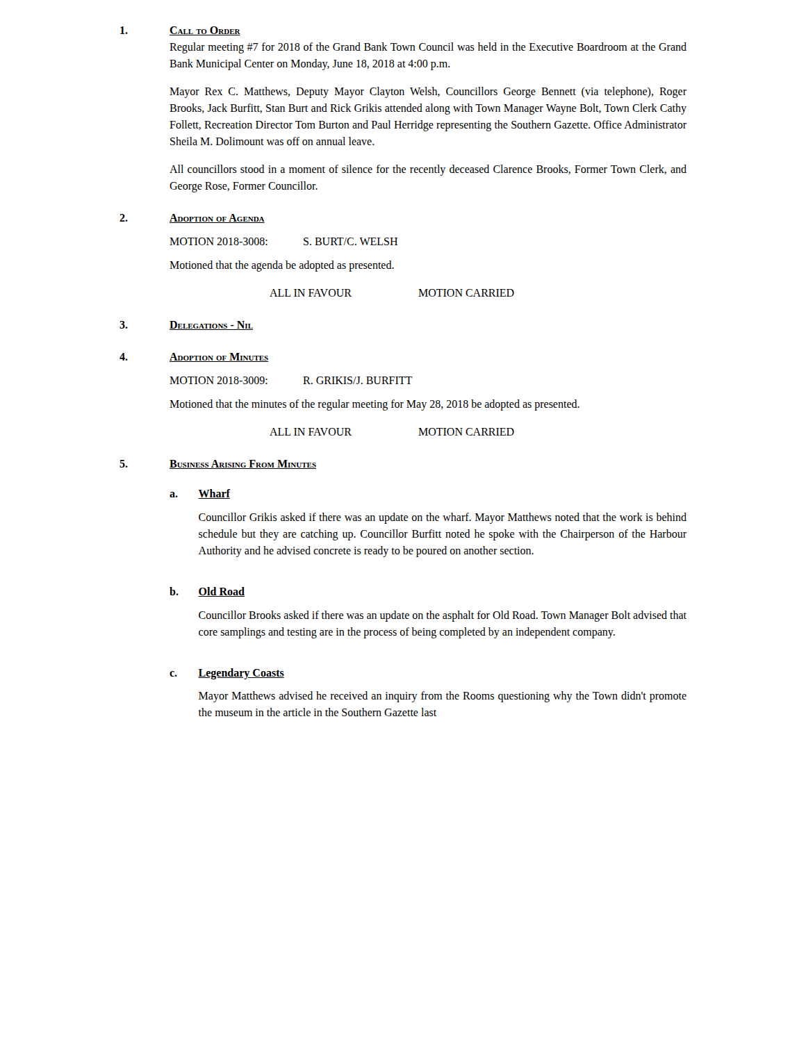1.
Call to Order
Regular meeting #7 for 2018 of the Grand Bank Town Council was held in the Executive Boardroom at the Grand Bank Municipal Center on Monday, June 18, 2018 at 4:00 p.m.
Mayor Rex C. Matthews, Deputy Mayor Clayton Welsh, Councillors George Bennett (via telephone), Roger Brooks, Jack Burfitt, Stan Burt and Rick Grikis attended along with Town Manager Wayne Bolt, Town Clerk Cathy Follett, Recreation Director Tom Burton and Paul Herridge representing the Southern Gazette. Office Administrator Sheila M. Dolimount was off on annual leave.
All councillors stood in a moment of silence for the recently deceased Clarence Brooks, Former Town Clerk, and George Rose, Former Councillor.
2.
Adoption of Agenda
MOTION 2018-3008: S. BURT/C. WELSH
Motioned that the agenda be adopted as presented.
ALL IN FAVOUR MOTION CARRIED
3.
Delegations - Nil
4.
Adoption of Minutes
MOTION 2018-3009: R. GRIKIS/J. BURFITT
Motioned that the minutes of the regular meeting for May 28, 2018 be adopted as presented.
ALL IN FAVOUR MOTION CARRIED
5.
Business Arising From Minutes
a.
Wharf
Councillor Grikis asked if there was an update on the wharf. Mayor Matthews noted that the work is behind schedule but they are catching up. Councillor Burfitt noted he spoke with the Chairperson of the Harbour Authority and he advised concrete is ready to be poured on another section.
b.
Old Road
Councillor Brooks asked if there was an update on the asphalt for Old Road. Town Manager Bolt advised that core samplings and testing are in the process of being completed by an independent company.
c.
Legendary Coasts
Mayor Matthews advised he received an inquiry from the Rooms questioning why the Town didn't promote the museum in the article in the Southern Gazette last